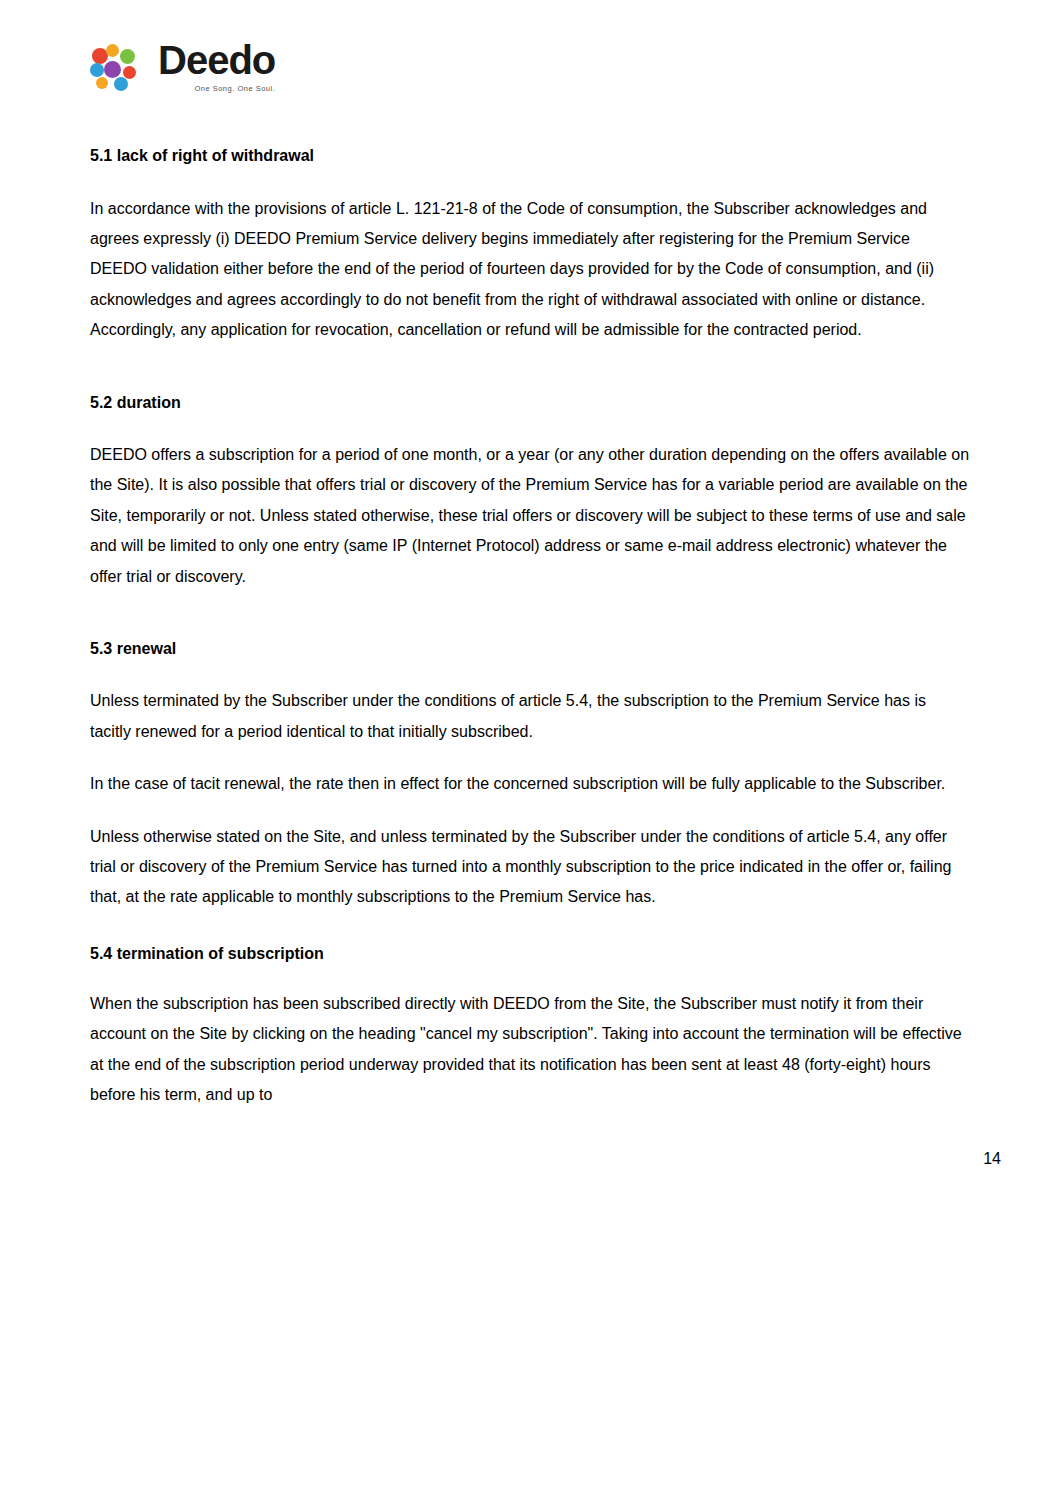Deedo
One Song. One Soul.
5.1 lack of right of withdrawal
In accordance with the provisions of article L. 121-21-8 of the Code of consumption, the Subscriber acknowledges and agrees expressly (i) DEEDO Premium Service delivery begins immediately after registering for the Premium Service DEEDO validation either before the end of the period of fourteen days provided for by the Code of consumption, and (ii) acknowledges and agrees accordingly to do not benefit from the right of withdrawal associated with online or distance. Accordingly, any application for revocation, cancellation or refund will be admissible for the contracted period.
5.2 duration
DEEDO offers a subscription for a period of one month, or a year (or any other duration depending on the offers available on the Site). It is also possible that offers trial or discovery of the Premium Service has for a variable period are available on the Site, temporarily or not. Unless stated otherwise, these trial offers or discovery will be subject to these terms of use and sale and will be limited to only one entry (same IP (Internet Protocol) address or same e-mail address electronic) whatever the offer trial or discovery.
5.3 renewal
Unless terminated by the Subscriber under the conditions of article 5.4, the subscription to the Premium Service has is tacitly renewed for a period identical to that initially subscribed.
In the case of tacit renewal, the rate then in effect for the concerned subscription will be fully applicable to the Subscriber.
Unless otherwise stated on the Site, and unless terminated by the Subscriber under the conditions of article 5.4, any offer trial or discovery of the Premium Service has turned into a monthly subscription to the price indicated in the offer or, failing that, at the rate applicable to monthly subscriptions to the Premium Service has.
5.4 termination of subscription
When the subscription has been subscribed directly with DEEDO from the Site, the Subscriber must notify it from their account on the Site by clicking on the heading "cancel my subscription". Taking into account the termination will be effective at the end of the subscription period underway provided that its notification has been sent at least 48 (forty-eight) hours before his term, and up to
14